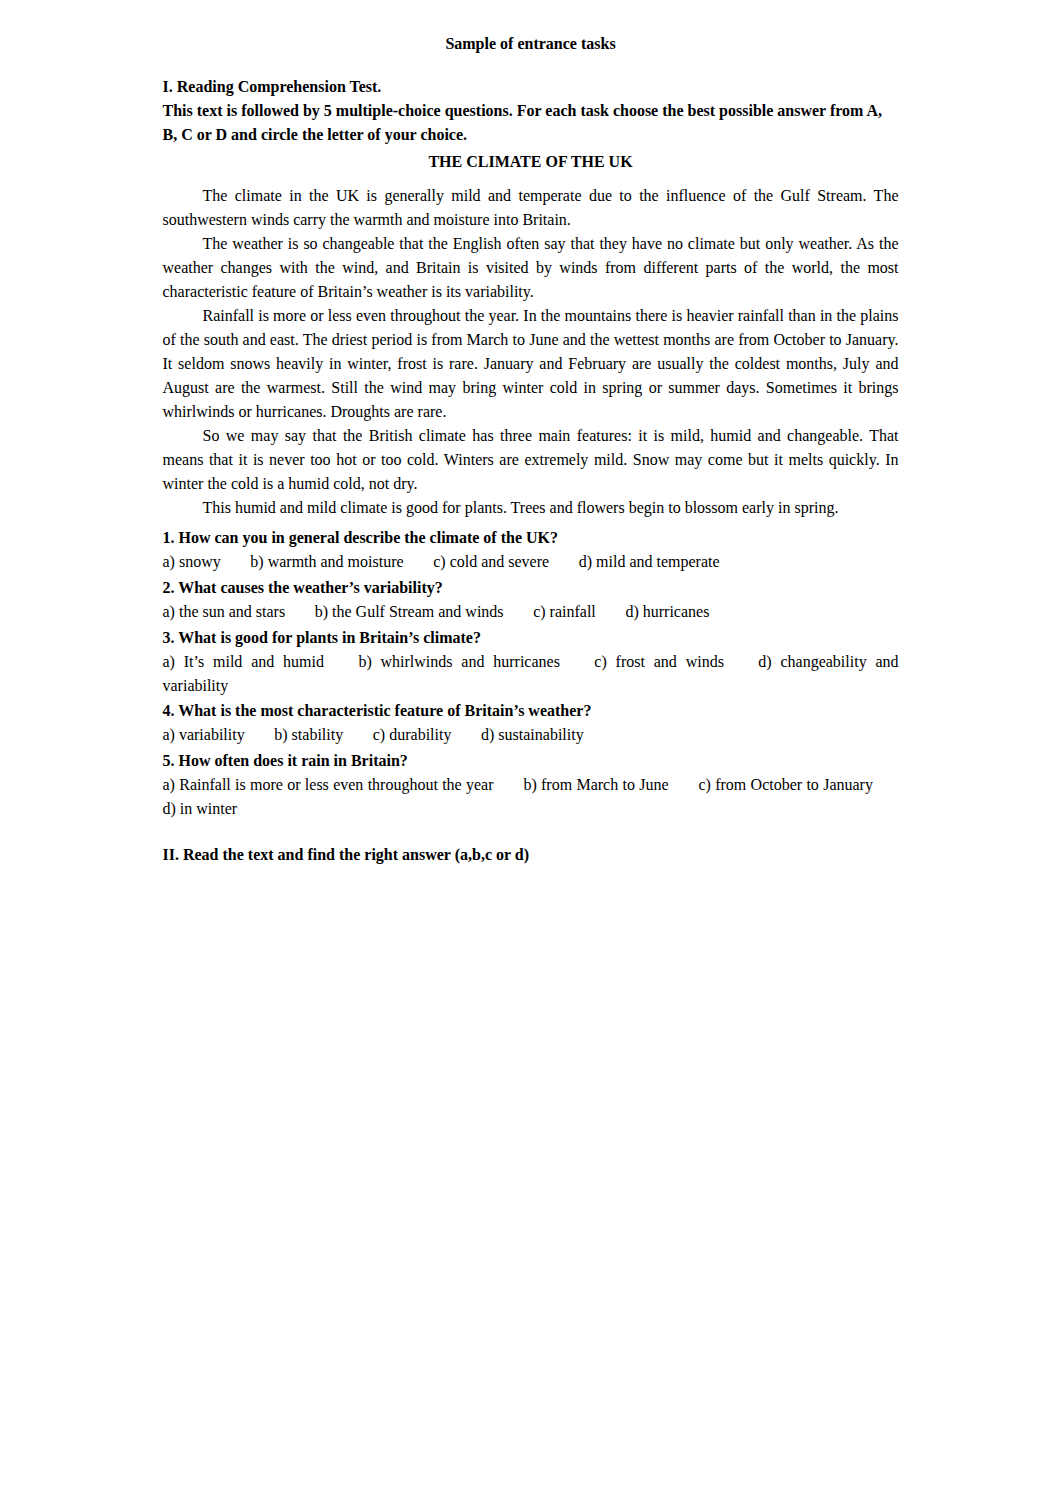Sample of entrance tasks
I. Reading Comprehension Test.
This text is followed by 5 multiple-choice questions. For each task choose the best possible answer from A, B, C or D and circle the letter of your choice.
THE CLIMATE OF THE UK
The climate in the UK is generally mild and temperate due to the influence of the Gulf Stream. The southwestern winds carry the warmth and moisture into Britain.
The weather is so changeable that the English often say that they have no climate but only weather. As the weather changes with the wind, and Britain is visited by winds from different parts of the world, the most characteristic feature of Britain’s weather is its variability.
Rainfall is more or less even throughout the year. In the mountains there is heavier rainfall than in the plains of the south and east. The driest period is from March to June and the wettest months are from October to January. It seldom snows heavily in winter, frost is rare. January and February are usually the coldest months, July and August are the warmest. Still the wind may bring winter cold in spring or summer days. Sometimes it brings whirlwinds or hurricanes. Droughts are rare.
So we may say that the British climate has three main features: it is mild, humid and changeable. That means that it is never too hot or too cold. Winters are extremely mild. Snow may come but it melts quickly. In winter the cold is a humid cold, not dry.
This humid and mild climate is good for plants. Trees and flowers begin to blossom early in spring.
1. How can you in general describe the climate of the UK? a) snowy b) warmth and moisture c) cold and severe d) mild and temperate
2. What causes the weather’s variability? a) the sun and stars b) the Gulf Stream and winds c) rainfall d) hurricanes
3. What is good for plants in Britain’s climate? a) It’s mild and humid b) whirlwinds and hurricanes c) frost and winds d) changeability and variability
4. What is the most characteristic feature of Britain’s weather? a) variability b) stability c) durability d) sustainability
5. How often does it rain in Britain? a) Rainfall is more or less even throughout the year b) from March to June c) from October to January d) in winter
II. Read the text and find the right answer (a,b,c or d)